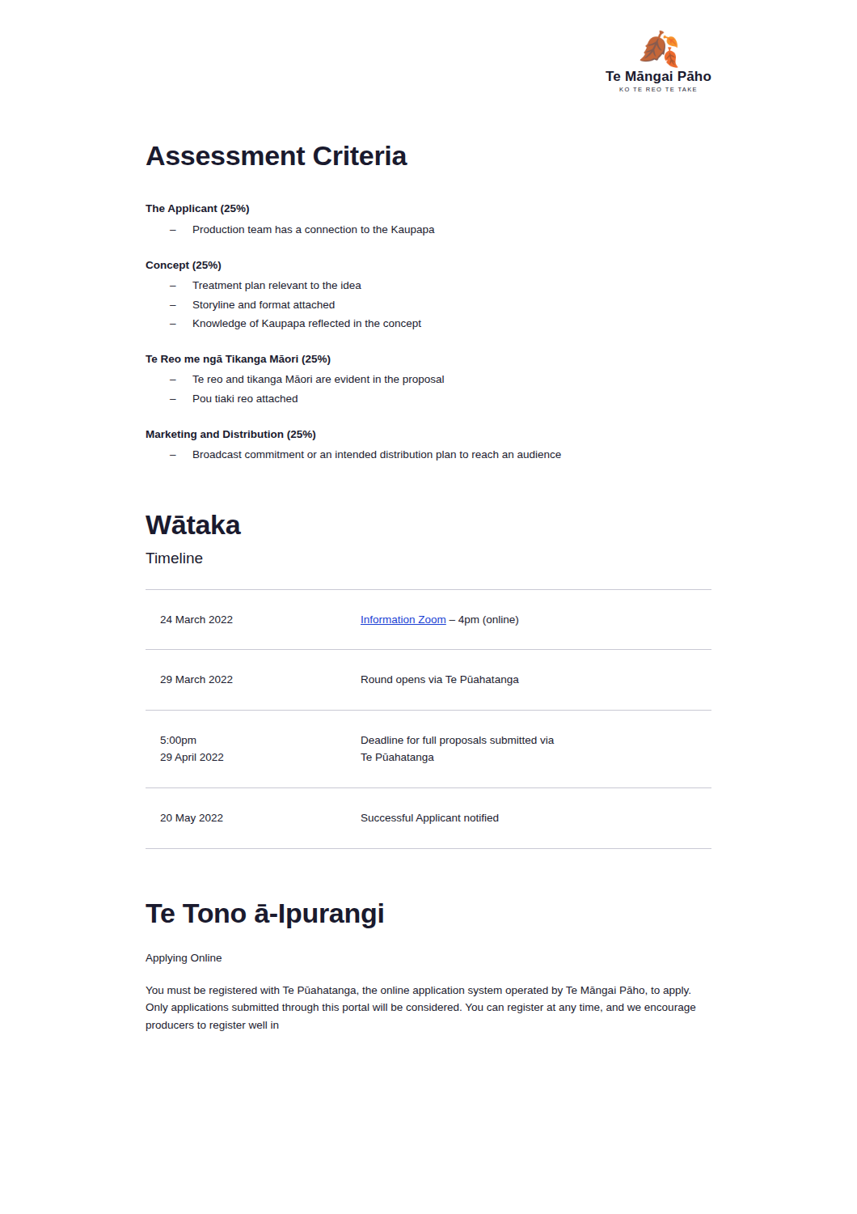🍂 Te Māngai Pāho KO TE REO TE TAKE
Assessment Criteria
The Applicant (25%)
Production team has a connection to the Kaupapa
Concept (25%)
Treatment plan relevant to the idea
Storyline and format attached
Knowledge of Kaupapa reflected in the concept
Te Reo me ngā Tikanga Māori (25%)
Te reo and tikanga Māori are evident in the proposal
Pou tiaki reo attached
Marketing and Distribution (25%)
Broadcast commitment or an intended distribution plan to reach an audience
Wātaka
Timeline
| 24 March 2022 | Information Zoom – 4pm (online) |
| 29 March 2022 | Round opens via Te Pūahatanga |
| 5:00pm 29 April 2022 | Deadline for full proposals submitted via Te Pūahatanga |
| 20 May 2022 | Successful Applicant notified |
Te Tono ā-Ipurangi
Applying Online
You must be registered with Te Pūahatanga, the online application system operated by Te Māngai Pāho, to apply. Only applications submitted through this portal will be considered. You can register at any time, and we encourage producers to register well in